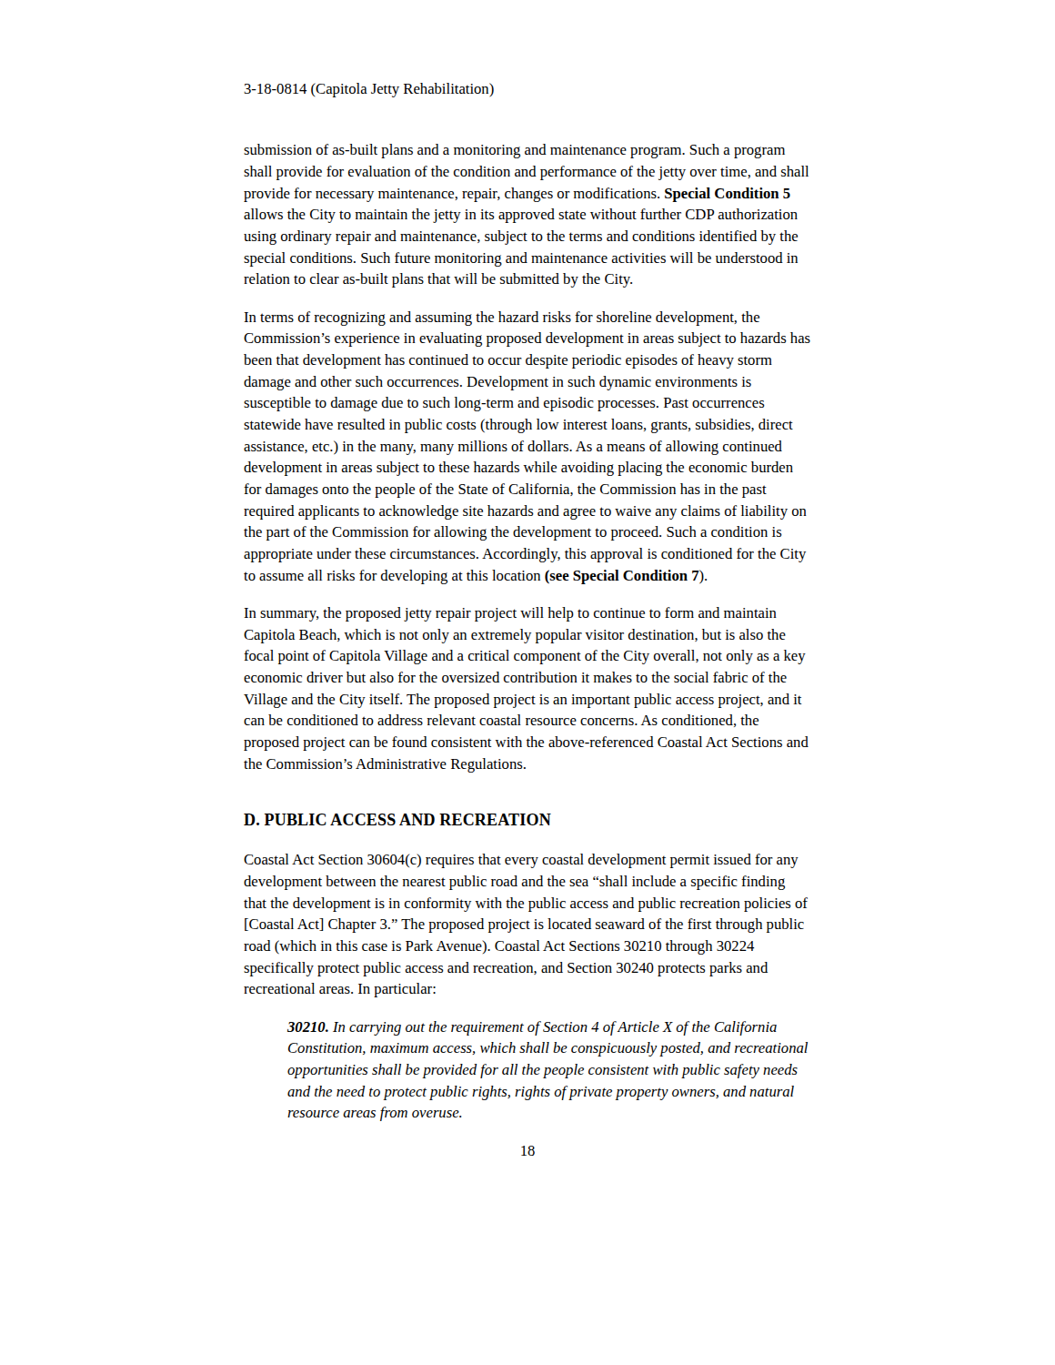3-18-0814 (Capitola Jetty Rehabilitation)
submission of as-built plans and a monitoring and maintenance program. Such a program shall provide for evaluation of the condition and performance of the jetty over time, and shall provide for necessary maintenance, repair, changes or modifications. Special Condition 5 allows the City to maintain the jetty in its approved state without further CDP authorization using ordinary repair and maintenance, subject to the terms and conditions identified by the special conditions. Such future monitoring and maintenance activities will be understood in relation to clear as-built plans that will be submitted by the City.
In terms of recognizing and assuming the hazard risks for shoreline development, the Commission’s experience in evaluating proposed development in areas subject to hazards has been that development has continued to occur despite periodic episodes of heavy storm damage and other such occurrences. Development in such dynamic environments is susceptible to damage due to such long-term and episodic processes. Past occurrences statewide have resulted in public costs (through low interest loans, grants, subsidies, direct assistance, etc.) in the many, many millions of dollars. As a means of allowing continued development in areas subject to these hazards while avoiding placing the economic burden for damages onto the people of the State of California, the Commission has in the past required applicants to acknowledge site hazards and agree to waive any claims of liability on the part of the Commission for allowing the development to proceed. Such a condition is appropriate under these circumstances. Accordingly, this approval is conditioned for the City to assume all risks for developing at this location (see Special Condition 7).
In summary, the proposed jetty repair project will help to continue to form and maintain Capitola Beach, which is not only an extremely popular visitor destination, but is also the focal point of Capitola Village and a critical component of the City overall, not only as a key economic driver but also for the oversized contribution it makes to the social fabric of the Village and the City itself. The proposed project is an important public access project, and it can be conditioned to address relevant coastal resource concerns. As conditioned, the proposed project can be found consistent with the above-referenced Coastal Act Sections and the Commission’s Administrative Regulations.
D. PUBLIC ACCESS AND RECREATION
Coastal Act Section 30604(c) requires that every coastal development permit issued for any development between the nearest public road and the sea “shall include a specific finding that the development is in conformity with the public access and public recreation policies of [Coastal Act] Chapter 3.” The proposed project is located seaward of the first through public road (which in this case is Park Avenue). Coastal Act Sections 30210 through 30224 specifically protect public access and recreation, and Section 30240 protects parks and recreational areas. In particular:
30210. In carrying out the requirement of Section 4 of Article X of the California Constitution, maximum access, which shall be conspicuously posted, and recreational opportunities shall be provided for all the people consistent with public safety needs and the need to protect public rights, rights of private property owners, and natural resource areas from overuse.
18